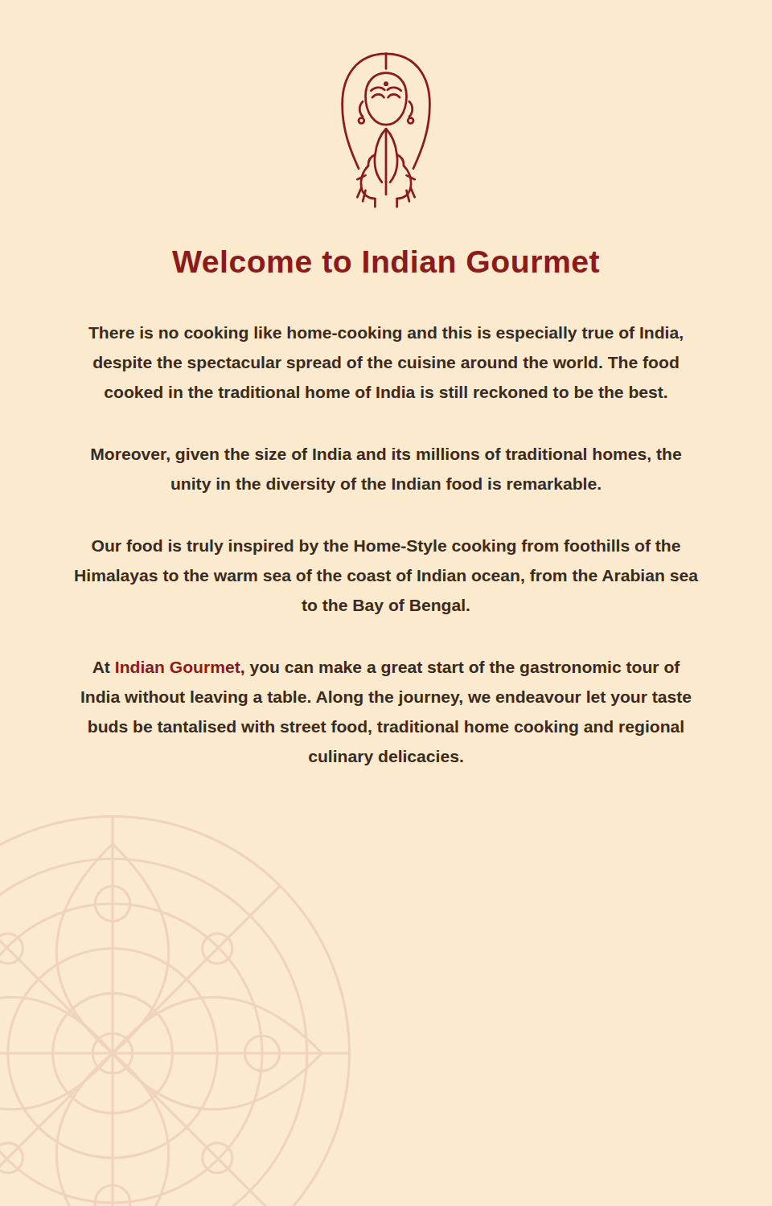Welcome to Indian Gourmet
There is no cooking like home-cooking and this is especially true of India, despite the spectacular spread of the cuisine around the world. The food cooked in the traditional home of India is still reckoned to be the best.
Moreover, given the size of India and its millions of traditional homes, the unity in the diversity of the Indian food is remarkable.
Our food is truly inspired by the Home-Style cooking from foothills of the Himalayas to the warm sea of the coast of Indian ocean, from the Arabian sea to the Bay of Bengal.
At Indian Gourmet, you can make a great start of the gastronomic tour of India without leaving a table. Along the journey, we endeavour let your taste buds be tantalised with street food, traditional home cooking and regional culinary delicacies.